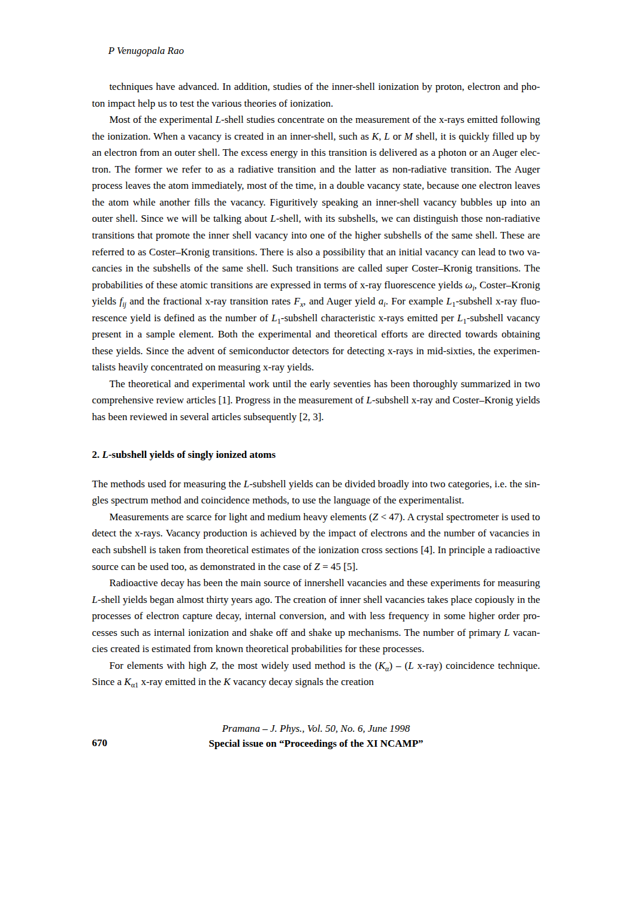P Venugopala Rao
techniques have advanced. In addition, studies of the inner-shell ionization by proton, electron and photon impact help us to test the various theories of ionization.
Most of the experimental L-shell studies concentrate on the measurement of the x-rays emitted following the ionization. When a vacancy is created in an inner-shell, such as K, L or M shell, it is quickly filled up by an electron from an outer shell. The excess energy in this transition is delivered as a photon or an Auger electron. The former we refer to as a radiative transition and the latter as non-radiative transition. The Auger process leaves the atom immediately, most of the time, in a double vacancy state, because one electron leaves the atom while another fills the vacancy. Figuritively speaking an inner-shell vacancy bubbles up into an outer shell. Since we will be talking about L-shell, with its subshells, we can distinguish those non-radiative transitions that promote the inner shell vacancy into one of the higher subshells of the same shell. These are referred to as Coster–Kronig transitions. There is also a possibility that an initial vacancy can lead to two vacancies in the subshells of the same shell. Such transitions are called super Coster–Kronig transitions. The probabilities of these atomic transitions are expressed in terms of x-ray fluorescence yields ωi, Coster–Kronig yields fij and the fractional x-ray transition rates Fx, and Auger yield ai. For example L 1-subshell x-ray fluorescence yield is defined as the number of L 1-subshell characteristic x-rays emitted per L 1-subshell vacancy present in a sample element. Both the experimental and theoretical efforts are directed towards obtaining these yields. Since the advent of semiconductor detectors for detecting x-rays in mid-sixties, the experimentalists heavily concentrated on measuring x-ray yields.
The theoretical and experimental work until the early seventies has been thoroughly summarized in two comprehensive review articles [1]. Progress in the measurement of L-subshell x-ray and Coster–Kronig yields has been reviewed in several articles subsequently [2, 3].
2. L-subshell yields of singly ionized atoms
The methods used for measuring the L-subshell yields can be divided broadly into two categories, i.e. the singles spectrum method and coincidence methods, to use the language of the experimentalist.
Measurements are scarce for light and medium heavy elements (Z < 47). A crystal spectrometer is used to detect the x-rays. Vacancy production is achieved by the impact of electrons and the number of vacancies in each subshell is taken from theoretical estimates of the ionization cross sections [4]. In principle a radioactive source can be used too, as demonstrated in the case of Z = 45 [5].
Radioactive decay has been the main source of innershell vacancies and these experiments for measuring L-shell yields began almost thirty years ago. The creation of inner shell vacancies takes place copiously in the processes of electron capture decay, internal conversion, and with less frequency in some higher order processes such as internal ionization and shake off and shake up mechanisms. The number of primary L vacancies created is estimated from known theoretical probabilities for these processes.
For elements with high Z, the most widely used method is the (Kα) – (L x-ray) coincidence technique. Since a Kα1 x-ray emitted in the K vacancy decay signals the creation
Pramana – J. Phys., Vol. 50, No. 6, June 1998
Special issue on “Proceedings of the XI NCAMP”
670